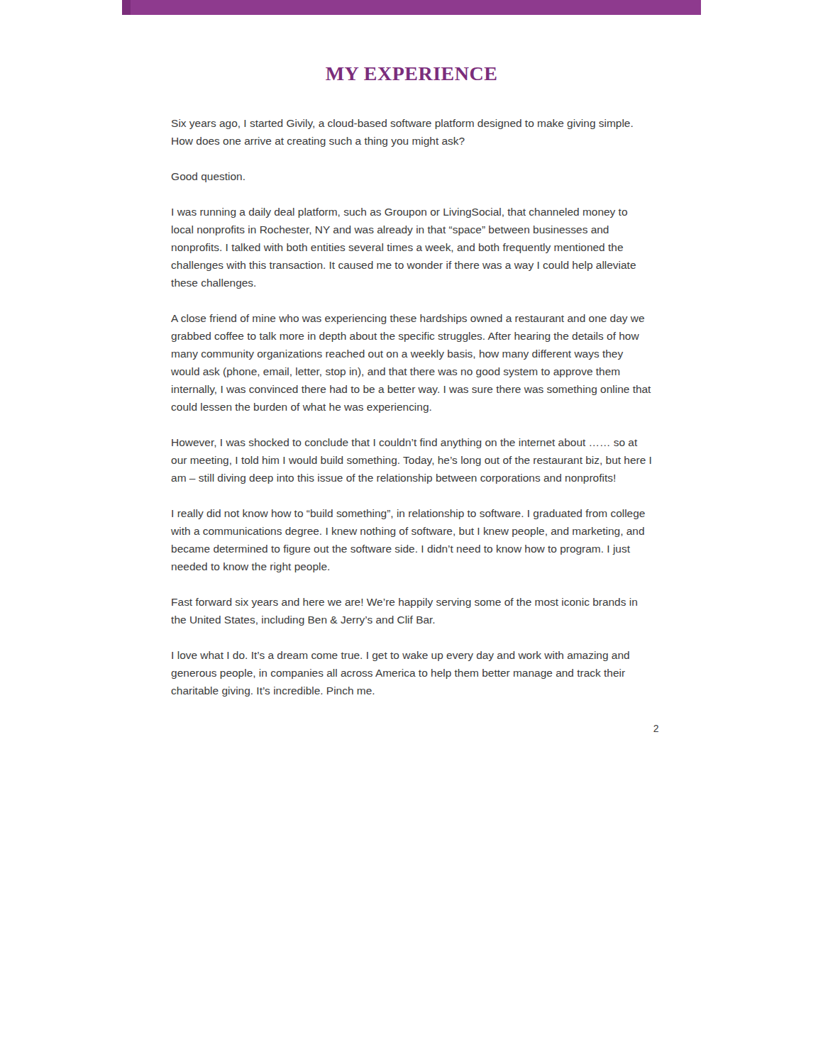MY EXPERIENCE
Six years ago, I started Givily, a cloud-based software platform designed to make giving simple. How does one arrive at creating such a thing you might ask?
Good question.
I was running a daily deal platform, such as Groupon or LivingSocial, that channeled money to local nonprofits in Rochester, NY and was already in that “space” between businesses and nonprofits. I talked with both entities several times a week, and both frequently mentioned the challenges with this transaction. It caused me to wonder if there was a way I could help alleviate these challenges.
A close friend of mine who was experiencing these hardships owned a restaurant and one day we grabbed coffee to talk more in depth about the specific struggles. After hearing the details of how many community organizations reached out on a weekly basis, how many different ways they would ask (phone, email, letter, stop in), and that there was no good system to approve them internally, I was convinced there had to be a better way. I was sure there was something online that could lessen the burden of what he was experiencing.
However, I was shocked to conclude that I couldn’t find anything on the internet about …… so at our meeting, I told him I would build something. Today, he’s long out of the restaurant biz, but here I am – still diving deep into this issue of the relationship between corporations and nonprofits!
I really did not know how to “build something”, in relationship to software. I graduated from college with a communications degree. I knew nothing of software, but I knew people, and marketing, and became determined to figure out the software side. I didn’t need to know how to program. I just needed to know the right people.
Fast forward six years and here we are! We’re happily serving some of the most iconic brands in the United States, including Ben & Jerry’s and Clif Bar.
I love what I do. It’s a dream come true. I get to wake up every day and work with amazing and generous people, in companies all across America to help them better manage and track their charitable giving. It’s incredible. Pinch me.
2